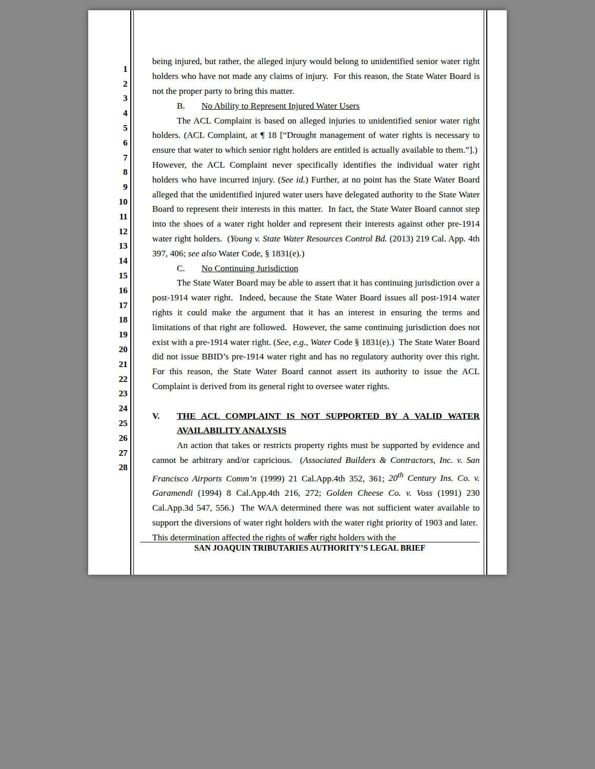1
2
3
4
5
6
7
8
9
10
11
12
13
14
15
16
17
18
19
20
21
22
23
24
25
26
27
28
being injured, but rather, the alleged injury would belong to unidentified senior water right holders who have not made any claims of injury. For this reason, the State Water Board is not the proper party to bring this matter.
B. No Ability to Represent Injured Water Users
The ACL Complaint is based on alleged injuries to unidentified senior water right holders. (ACL Complaint, at ¶ 18 [“Drought management of water rights is necessary to ensure that water to which senior right holders are entitled is actually available to them.”].) However, the ACL Complaint never specifically identifies the individual water right holders who have incurred injury. (See id.) Further, at no point has the State Water Board alleged that the unidentified injured water users have delegated authority to the State Water Board to represent their interests in this matter. In fact, the State Water Board cannot step into the shoes of a water right holder and represent their interests against other pre-1914 water right holders. (Young v. State Water Resources Control Bd. (2013) 219 Cal. App. 4th 397, 406; see also Water Code, § 1831(e).)
C. No Continuing Jurisdiction
The State Water Board may be able to assert that it has continuing jurisdiction over a post-1914 water right. Indeed, because the State Water Board issues all post-1914 water rights it could make the argument that it has an interest in ensuring the terms and limitations of that right are followed. However, the same continuing jurisdiction does not exist with a pre-1914 water right. (See, e.g., Water Code § 1831(e).) The State Water Board did not issue BBID’s pre-1914 water right and has no regulatory authority over this right. For this reason, the State Water Board cannot assert its authority to issue the ACL Complaint is derived from its general right to oversee water rights.
V. THE ACL COMPLAINT IS NOT SUPPORTED BY A VALID WATER AVAILABILITY ANALYSIS
An action that takes or restricts property rights must be supported by evidence and cannot be arbitrary and/or capricious. (Associated Builders & Contractors, Inc. v. San Francisco Airports Comm’n (1999) 21 Cal.App.4th 352, 361; 20th Century Ins. Co. v. Garamendi (1994) 8 Cal.App.4th 216, 272; Golden Cheese Co. v. Voss (1991) 230 Cal.App.3d 547, 556.) The WAA determined there was not sufficient water available to support the diversions of water right holders with the water right priority of 1903 and later. This determination affected the rights of water right holders with the
6
SAN JOAQUIN TRIBUTARIES AUTHORITY’S LEGAL BRIEF